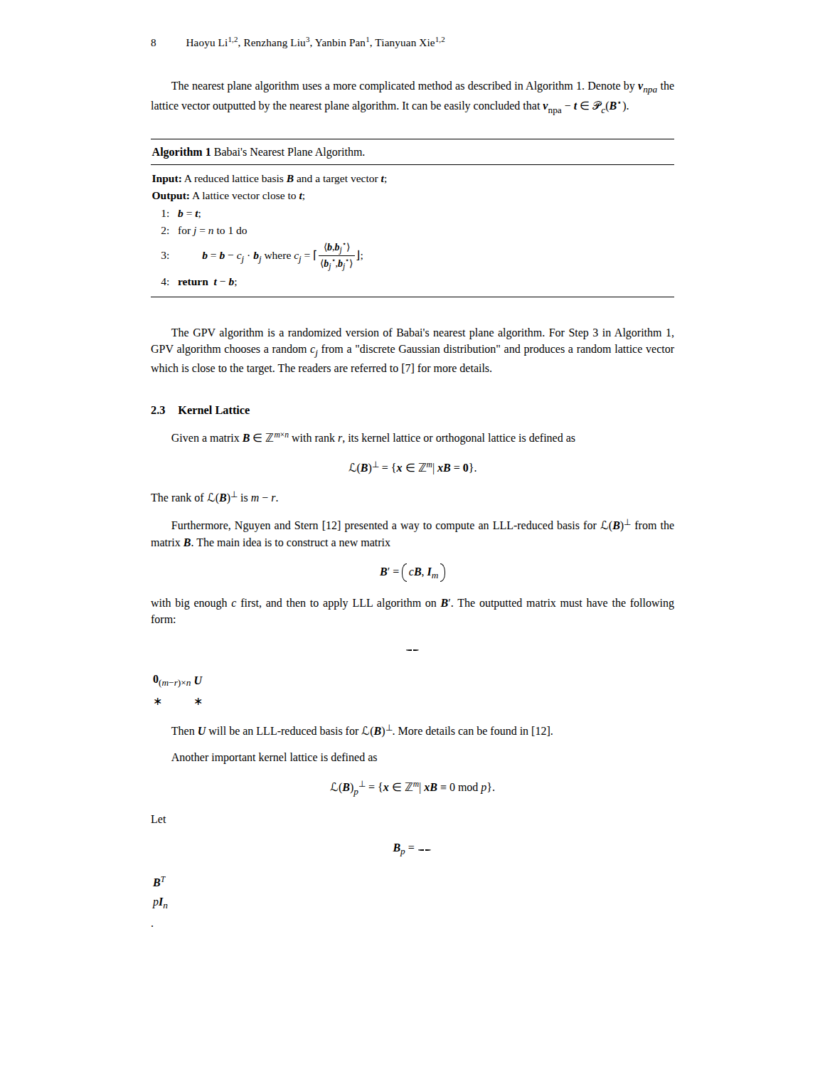8 Haoyu Li1,2, Renzhang Liu3, Yanbin Pan1, Tianyuan Xie1,2
The nearest plane algorithm uses a more complicated method as described in Algorithm 1. Denote by vnpa the lattice vector outputted by the nearest plane algorithm. It can be easily concluded that vnpa − t ∈ 𝒫c(B⋆).
Algorithm 1 Babai's Nearest Plane Algorithm.
Input: A reduced lattice basis B and a target vector t;
Output: A lattice vector close to t;
1: b = t;
2: for j = n to 1 do
3: b = b − cj · bj where cj = ⌈⟨b,bj⋆⟩⟨bj⋆,bj⋆⟩⌋;
4: return t − b;
The GPV algorithm is a randomized version of Babai's nearest plane algorithm. For Step 3 in Algorithm 1, GPV algorithm chooses a random cj from a "discrete Gaussian distribution" and produces a random lattice vector which is close to the target. The readers are referred to [7] for more details.
2.3 Kernel Lattice
Given a matrix B ∈ ℤm×n with rank r, its kernel lattice or orthogonal lattice is defined as
ℒ(B)⊥ = {x ∈ ℤm| xB = 0}.
The rank of ℒ(B)⊥ is m − r.
Furthermore, Nguyen and Stern [12] presented a way to compute an LLL-reduced basis for ℒ(B)⊥ from the matrix B. The main idea is to construct a new matrix
B′ = cB, Im
with big enough c first, and then to apply LLL algorithm on B′. The outputted matrix must have the following form:
| 0 ( m − r )× n | U |
| ∗ | ∗ |
Then U will be an LLL-reduced basis for ℒ(B)⊥. More details can be found in [12].
Another important kernel lattice is defined as
ℒ(B)p⊥ = {x ∈ ℤm| xB ≡ 0 mod p}.
Let
Bp =
| B T |
| p I n |
.